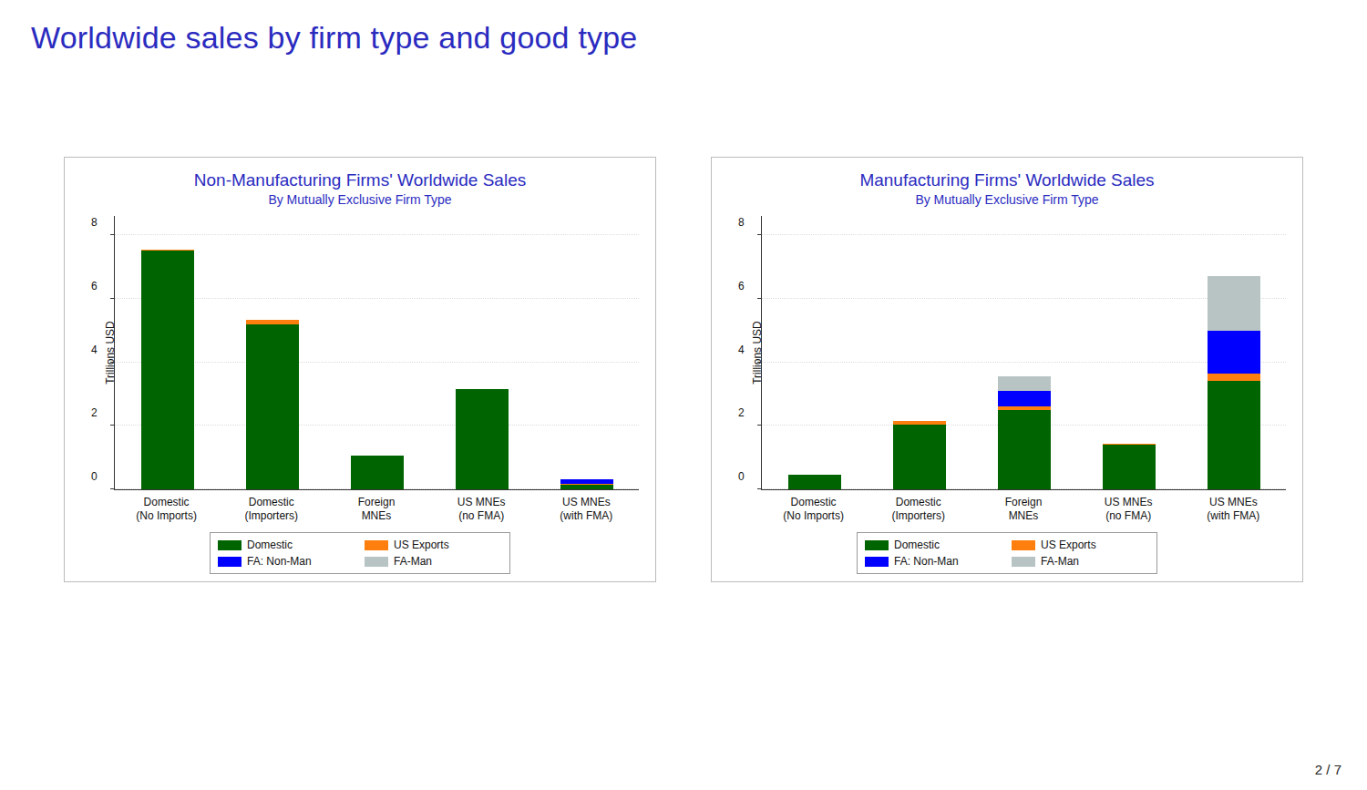Worldwide sales by firm type and good type
Non-Manufacturing Firms' Worldwide Sales
By Mutually Exclusive Firm Type
Trillions USD 0 2 4 6 8
Domestic
(No Imports)
Domestic
(Importers)
Foreign
MNEs
US MNEs
(no FMA)
US MNEs
(with FMA)
Domestic
US Exports
FA: Non-Man
FA-Man
Manufacturing Firms' Worldwide Sales
By Mutually Exclusive Firm Type
Trillions USD 0 2 4 6 8
Domestic
(No Imports)
Domestic
(Importers)
Foreign
MNEs
US MNEs
(no FMA)
US MNEs
(with FMA)
Domestic
US Exports
FA: Non-Man
FA-Man
2 / 7